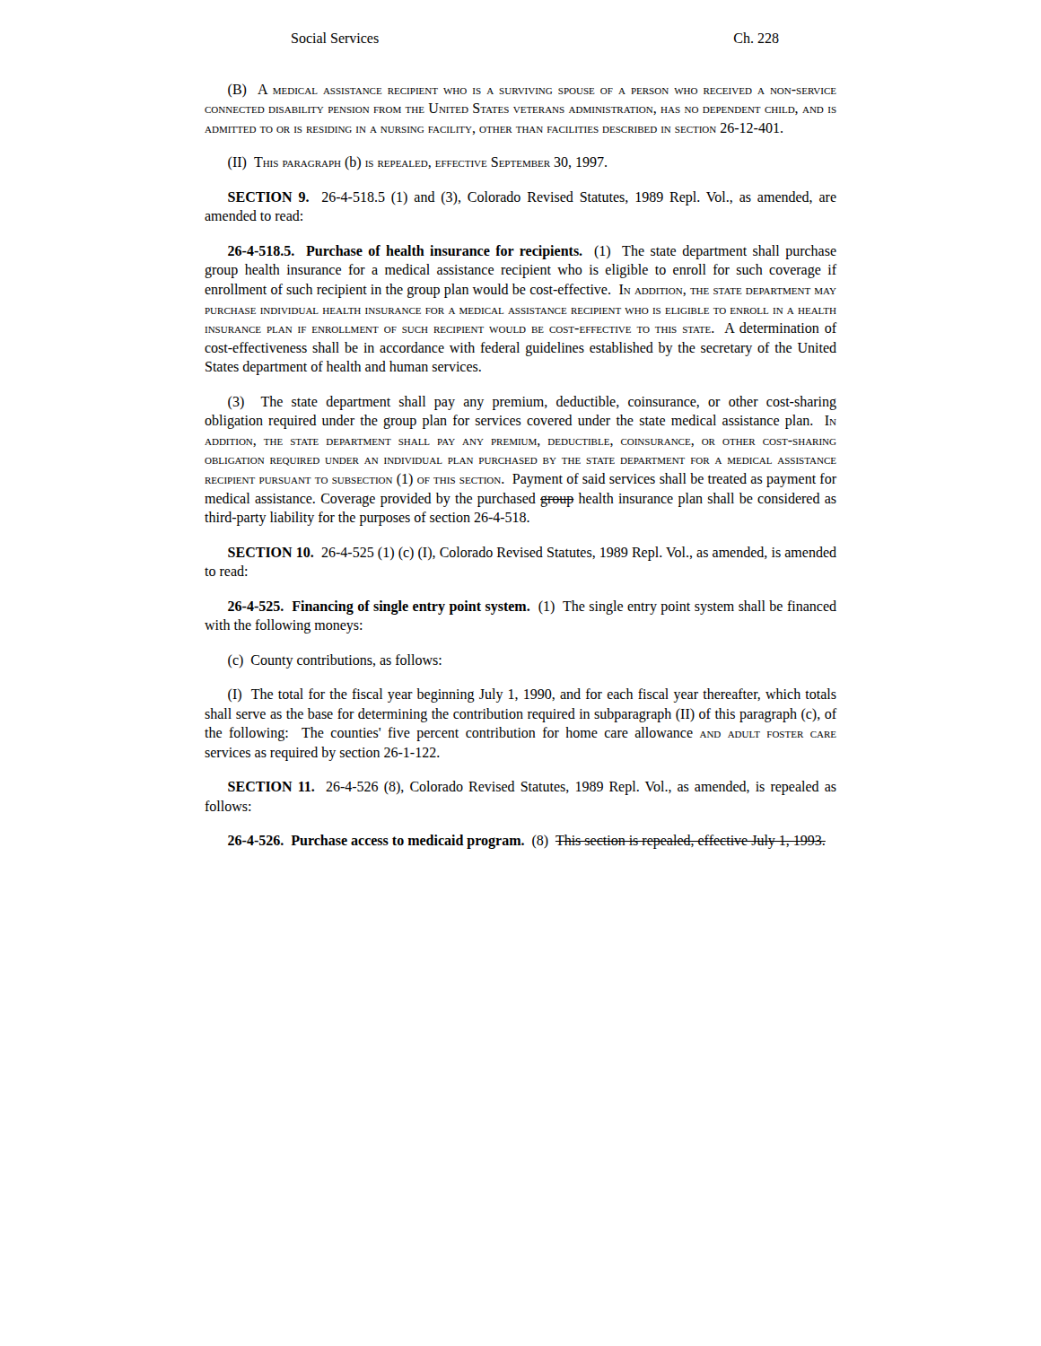Social Services Ch. 228
(B) A medical assistance recipient who is a surviving spouse of a person who received a non-service connected disability pension from the United States veterans administration, has no dependent child, and is admitted to or is residing in a nursing facility, other than facilities described in section 26-12-401.
(II) This paragraph (b) is repealed, effective September 30, 1997.
SECTION 9. 26-4-518.5 (1) and (3), Colorado Revised Statutes, 1989 Repl. Vol., as amended, are amended to read:
26-4-518.5. Purchase of health insurance for recipients. (1) The state department shall purchase group health insurance for a medical assistance recipient who is eligible to enroll for such coverage if enrollment of such recipient in the group plan would be cost-effective. In addition, the state department may purchase individual health insurance for a medical assistance recipient who is eligible to enroll in a health insurance plan if enrollment of such recipient would be cost-effective to this state. A determination of cost-effectiveness shall be in accordance with federal guidelines established by the secretary of the United States department of health and human services.
(3) The state department shall pay any premium, deductible, coinsurance, or other cost-sharing obligation required under the group plan for services covered under the state medical assistance plan. In addition, the state department shall pay any premium, deductible, coinsurance, or other cost-sharing obligation required under an individual plan purchased by the state department for a medical assistance recipient pursuant to subsection (1) of this section. Payment of said services shall be treated as payment for medical assistance. Coverage provided by the purchased group health insurance plan shall be considered as third-party liability for the purposes of section 26-4-518.
SECTION 10. 26-4-525 (1) (c) (I), Colorado Revised Statutes, 1989 Repl. Vol., as amended, is amended to read:
26-4-525. Financing of single entry point system. (1) The single entry point system shall be financed with the following moneys:
(c) County contributions, as follows:
(I) The total for the fiscal year beginning July 1, 1990, and for each fiscal year thereafter, which totals shall serve as the base for determining the contribution required in subparagraph (II) of this paragraph (c), of the following: The counties' five percent contribution for home care allowance and adult foster care services as required by section 26-1-122.
SECTION 11. 26-4-526 (8), Colorado Revised Statutes, 1989 Repl. Vol., as amended, is repealed as follows:
26-4-526. Purchase access to medicaid program. (8) This section is repealed, effective July 1, 1993.